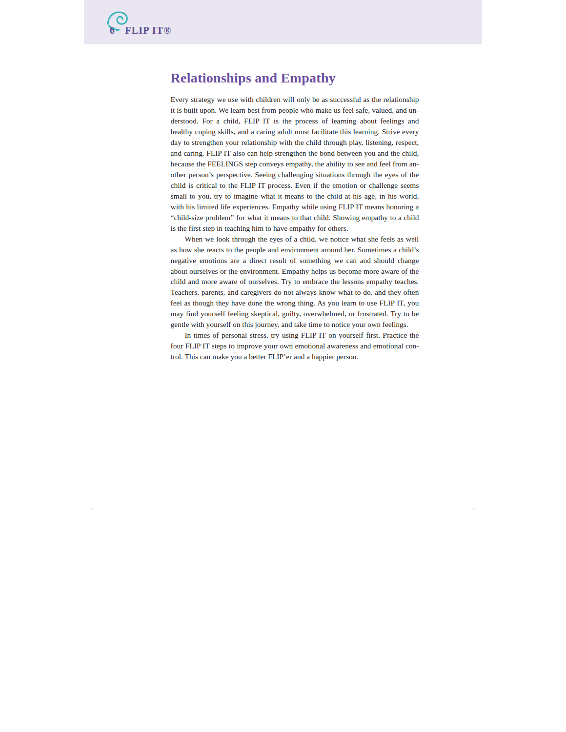6 FLIP IT®
Relationships and Empathy
Every strategy we use with children will only be as successful as the relationship it is built upon. We learn best from people who make us feel safe, valued, and understood. For a child, FLIP IT is the process of learning about feelings and healthy coping skills, and a caring adult must facilitate this learning. Strive every day to strengthen your relationship with the child through play, listening, respect, and caring. FLIP IT also can help strengthen the bond between you and the child, because the FEELINGS step conveys empathy, the ability to see and feel from another person’s perspective. Seeing challenging situations through the eyes of the child is critical to the FLIP IT process. Even if the emotion or challenge seems small to you, try to imagine what it means to the child at his age, in his world, with his limited life experiences. Empathy while using FLIP IT means honoring a “child-size problem” for what it means to that child. Showing empathy to a child is the first step in teaching him to have empathy for others.
When we look through the eyes of a child, we notice what she feels as well as how she reacts to the people and environment around her. Sometimes a child’s negative emotions are a direct result of something we can and should change about ourselves or the environment. Empathy helps us become more aware of the child and more aware of ourselves. Try to embrace the lessons empathy teaches. Teachers, parents, and caregivers do not always know what to do, and they often feel as though they have done the wrong thing. As you learn to use FLIP IT, you may find yourself feeling skeptical, guilty, overwhelmed, or frustrated. Try to be gentle with yourself on this journey, and take time to notice your own feelings.
In times of personal stress, try using FLIP IT on yourself first. Practice the four FLIP IT steps to improve your own emotional awareness and emotional control. This can make you a better FLIP’er and a happier person.